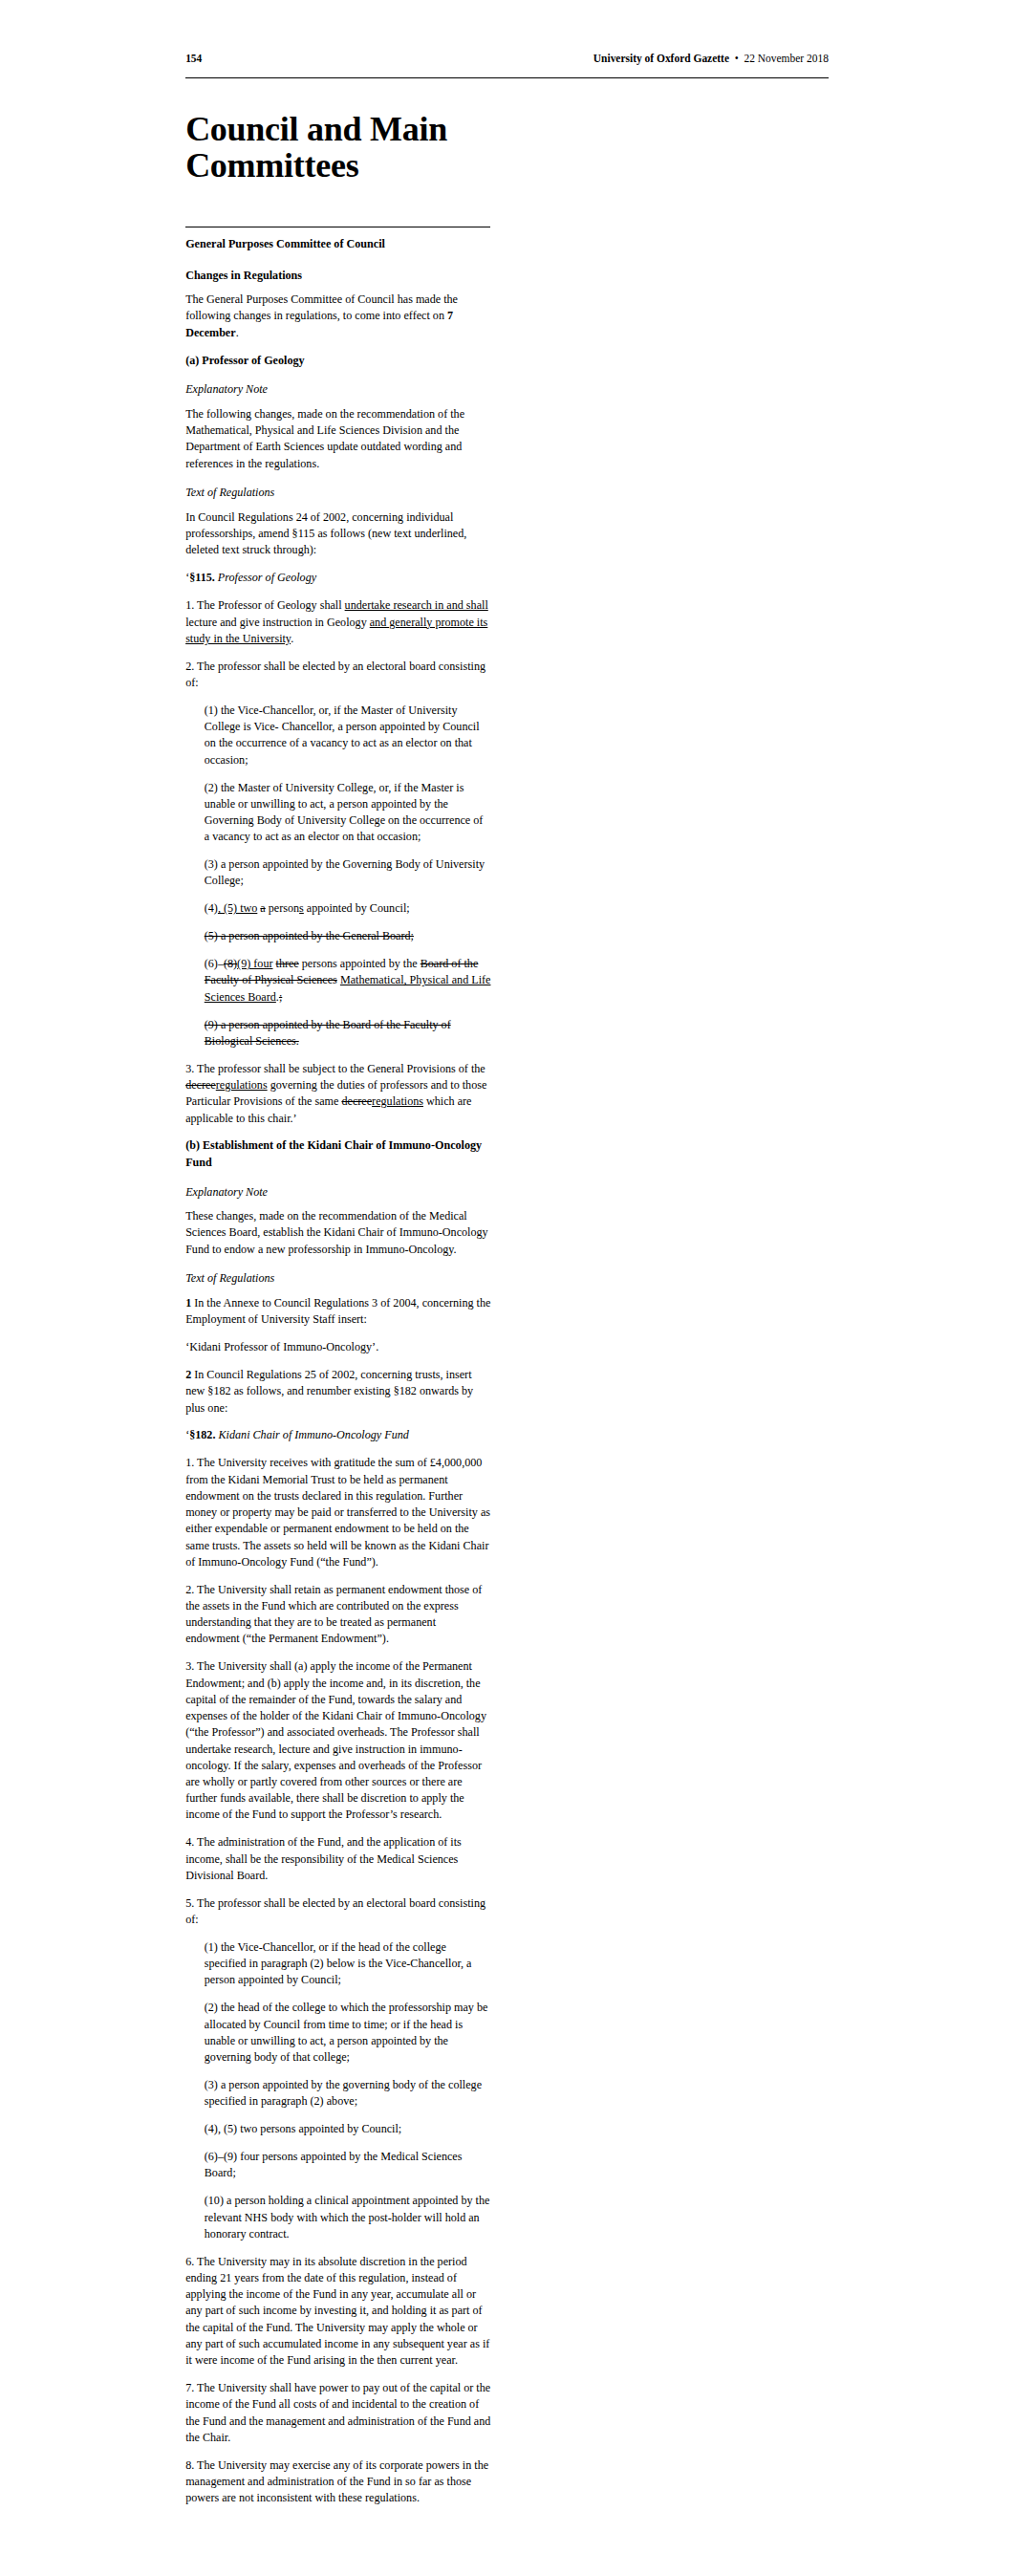154
University of Oxford Gazette • 22 November 2018
Council and Main
Committees
General Purposes Committee of Council
Changes in Regulations
The General Purposes Committee of Council has made the following changes in regulations, to come into effect on 7 December.
(a) Professor of Geology
Explanatory Note
The following changes, made on the recommendation of the Mathematical, Physical and Life Sciences Division and the Department of Earth Sciences update outdated wording and references in the regulations.
Text of Regulations
In Council Regulations 24 of 2002, concerning individual professorships, amend §115 as follows (new text underlined, deleted text struck through):
‘§115. Professor of Geology
1. The Professor of Geology shall undertake research in and shall lecture and give instruction in Geology and generally promote its study in the University.
2. The professor shall be elected by an electoral board consisting of:
(1) the Vice-Chancellor, or, if the Master of University College is Vice- Chancellor, a person appointed by Council on the occurrence of a vacancy to act as an elector on that occasion;
(2) the Master of University College, or, if the Master is unable or unwilling to act, a person appointed by the Governing Body of University College on the occurrence of a vacancy to act as an elector on that occasion;
(3) a person appointed by the Governing Body of University College;
(4), (5) two a persons appointed by Council;
(5) a person appointed by the General Board;
(6)–(8)(9) four three persons appointed by the Board of the Faculty of Physical Sciences Mathematical, Physical and Life Sciences Board.;
(9) a person appointed by the Board of the Faculty of Biological Sciences.
3. The professor shall be subject to the General Provisions of the decree regulations governing the duties of professors and to those Particular Provisions of the same decree regulations which are applicable to this chair.’
(b) Establishment of the Kidani Chair of Immuno-Oncology Fund
Explanatory Note
These changes, made on the recommendation of the Medical Sciences Board, establish the Kidani Chair of Immuno-Oncology Fund to endow a new professorship in Immuno-Oncology.
Text of Regulations
1 In the Annexe to Council Regulations 3 of 2004, concerning the Employment of University Staff insert:
‘Kidani Professor of Immuno-Oncology’.
2 In Council Regulations 25 of 2002, concerning trusts, insert new §182 as follows, and renumber existing §182 onwards by plus one:
‘§182. Kidani Chair of Immuno-Oncology Fund
1. The University receives with gratitude the sum of £4,000,000 from the Kidani Memorial Trust to be held as permanent endowment on the trusts declared in this regulation. Further money or property may be paid or transferred to the University as either expendable or permanent endowment to be held on the same trusts. The assets so held will be known as the Kidani Chair of Immuno-Oncology Fund (“the Fund”).
2. The University shall retain as permanent endowment those of the assets in the Fund which are contributed on the express understanding that they are to be treated as permanent endowment (“the Permanent Endowment”).
3. The University shall (a) apply the income of the Permanent Endowment; and (b) apply the income and, in its discretion, the capital of the remainder of the Fund, towards the salary and expenses of the holder of the Kidani Chair of Immuno-Oncology (“the Professor”) and associated overheads. The Professor shall undertake research, lecture and give instruction in immuno-oncology. If the salary, expenses and overheads of the Professor are wholly or partly covered from other sources or there are further funds available, there shall be discretion to apply the income of the Fund to support the Professor’s research.
4. The administration of the Fund, and the application of its income, shall be the responsibility of the Medical Sciences Divisional Board.
5. The professor shall be elected by an electoral board consisting of:
(1) the Vice-Chancellor, or if the head of the college specified in paragraph (2) below is the Vice-Chancellor, a person appointed by Council;
(2) the head of the college to which the professorship may be allocated by Council from time to time; or if the head is unable or unwilling to act, a person appointed by the governing body of that college;
(3) a person appointed by the governing body of the college specified in paragraph (2) above;
(4), (5) two persons appointed by Council;
(6)–(9) four persons appointed by the Medical Sciences Board;
(10) a person holding a clinical appointment appointed by the relevant NHS body with which the post-holder will hold an honorary contract.
6. The University may in its absolute discretion in the period ending 21 years from the date of this regulation, instead of applying the income of the Fund in any year, accumulate all or any part of such income by investing it, and holding it as part of the capital of the Fund. The University may apply the whole or any part of such accumulated income in any subsequent year as if it were income of the Fund arising in the then current year.
7. The University shall have power to pay out of the capital or the income of the Fund all costs of and incidental to the creation of the Fund and the management and administration of the Fund and the Chair.
8. The University may exercise any of its corporate powers in the management and administration of the Fund in so far as those powers are not inconsistent with these regulations.